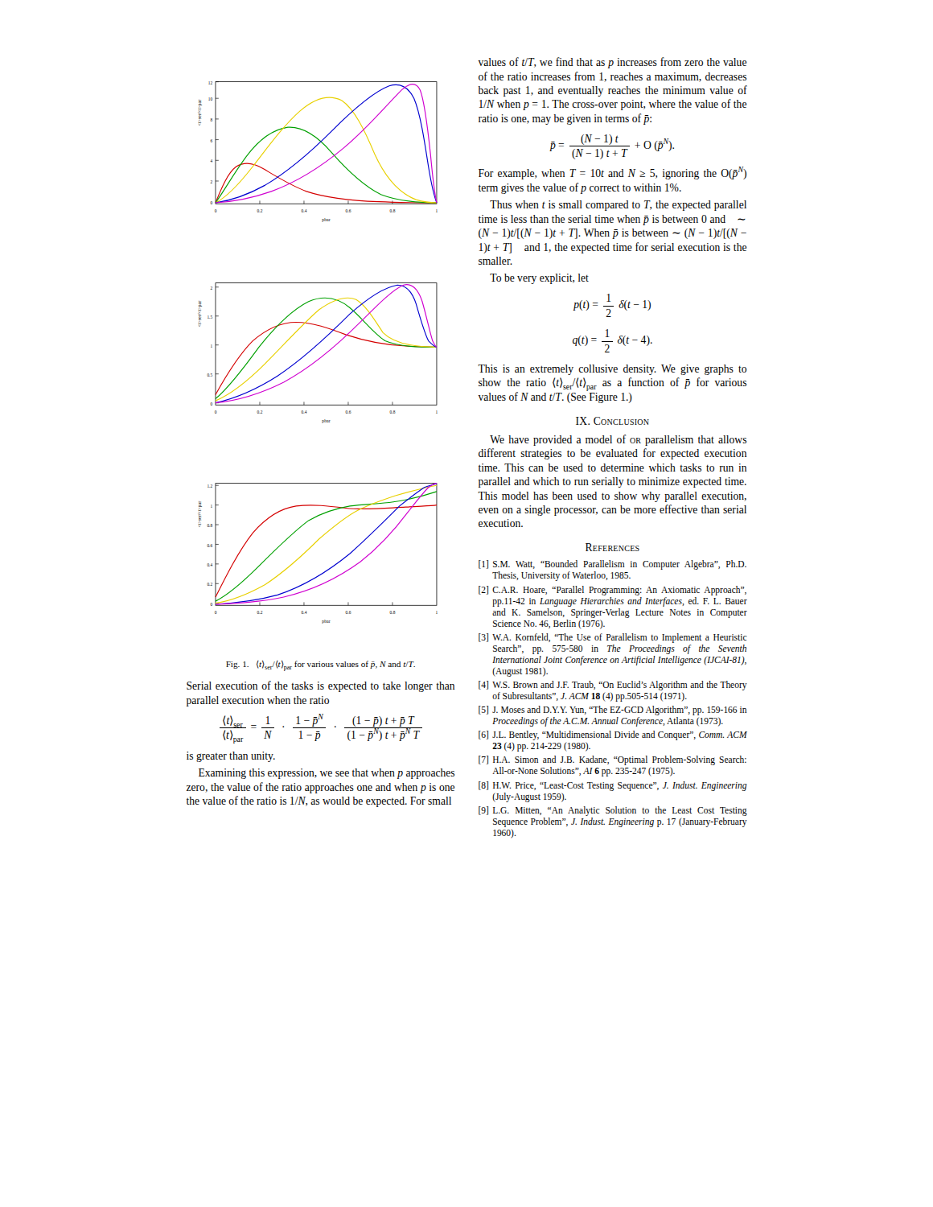0 2 4 6 8 10 12 0 0.2 0.4 0.6 0.8 1 pbar <t>ser/<t>par 0 0.5 1 1.5 2 0 0.2 0.4 0.6 0.8 1 pbar <t>ser/<t>par 0 0.2 0.4 0.6 0.8 1 1.2 0 0.2 0.4 0.6 0.8 1 pbar <t>ser/<t>par
Fig. 1. ⟨t⟩ser/⟨t⟩par for various values of p̄, N and t/T.
Serial execution of the tasks is expected to take longer than parallel execution when the ratio
⟨t⟩ser ⟨t⟩par = 1 N · 1 − p̄N 1 − p̄ · (1 − p̄) t + p̄ T (1 − p̄N) t + p̄N T
is greater than unity.
Examining this expression, we see that when p approaches zero, the value of the ratio approaches one and when p is one the value of the ratio is 1/N, as would be expected. For small
values of t/T, we find that as p increases from zero the value of the ratio increases from 1, reaches a maximum, decreases back past 1, and eventually reaches the minimum value of 1/N when p = 1. The cross-over point, where the value of the ratio is one, may be given in terms of p̄:
p̄ = (N − 1) t (N − 1) t + T + O (p̄N).
For example, when T = 10t and N ≥ 5, ignoring the O(p̄N) term gives the value of p correct to within 1%.
Thus when t is small compared to T, the expected parallel time is less than the serial time when p̄ is between 0 and ∼ (N − 1)t/[(N − 1)t + T]. When p̄ is between ∼ (N − 1)t/[(N − 1)t + T] and 1, the expected time for serial execution is the smaller.
To be very explicit, let
p(t) = 1 2 δ(t − 1)
q(t) = 1 2 δ(t − 4).
This is an extremely collusive density. We give graphs to show the ratio ⟨t⟩ser/⟨t⟩par as a function of p̄ for various values of N and t/T. (See Figure 1.)
IX. Conclusion
We have provided a model of or parallelism that allows different strategies to be evaluated for expected execution time. This can be used to determine which tasks to run in parallel and which to run serially to minimize expected time. This model has been used to show why parallel execution, even on a single processor, can be more effective than serial execution.
References
[1] S.M. Watt, “Bounded Parallelism in Computer Algebra”, Ph.D. Thesis, University of Waterloo, 1985.
[2] C.A.R. Hoare, “Parallel Programming: An Axiomatic Approach”, pp.11-42 in Language Hierarchies and Interfaces, ed. F. L. Bauer and K. Samelson, Springer-Verlag Lecture Notes in Computer Science No. 46, Berlin (1976).
[3] W.A. Kornfeld, “The Use of Parallelism to Implement a Heuristic Search”, pp. 575-580 in The Proceedings of the Seventh International Joint Conference on Artificial Intelligence (IJCAI-81), (August 1981).
[4] W.S. Brown and J.F. Traub, “On Euclid’s Algorithm and the Theory of Subresultants”, J. ACM 18 (4) pp.505-514 (1971).
[5] J. Moses and D.Y.Y. Yun, “The EZ-GCD Algorithm”, pp. 159-166 in Proceedings of the A.C.M. Annual Conference, Atlanta (1973).
[6] J.L. Bentley, “Multidimensional Divide and Conquer”, Comm. ACM 23 (4) pp. 214-229 (1980).
[7] H.A. Simon and J.B. Kadane, “Optimal Problem-Solving Search: All-or-None Solutions”, AI 6 pp. 235-247 (1975).
[8] H.W. Price, “Least-Cost Testing Sequence”, J. Indust. Engineering (July-August 1959).
[9] L.G. Mitten, “An Analytic Solution to the Least Cost Testing Sequence Problem”, J. Indust. Engineering p. 17 (January-February 1960).